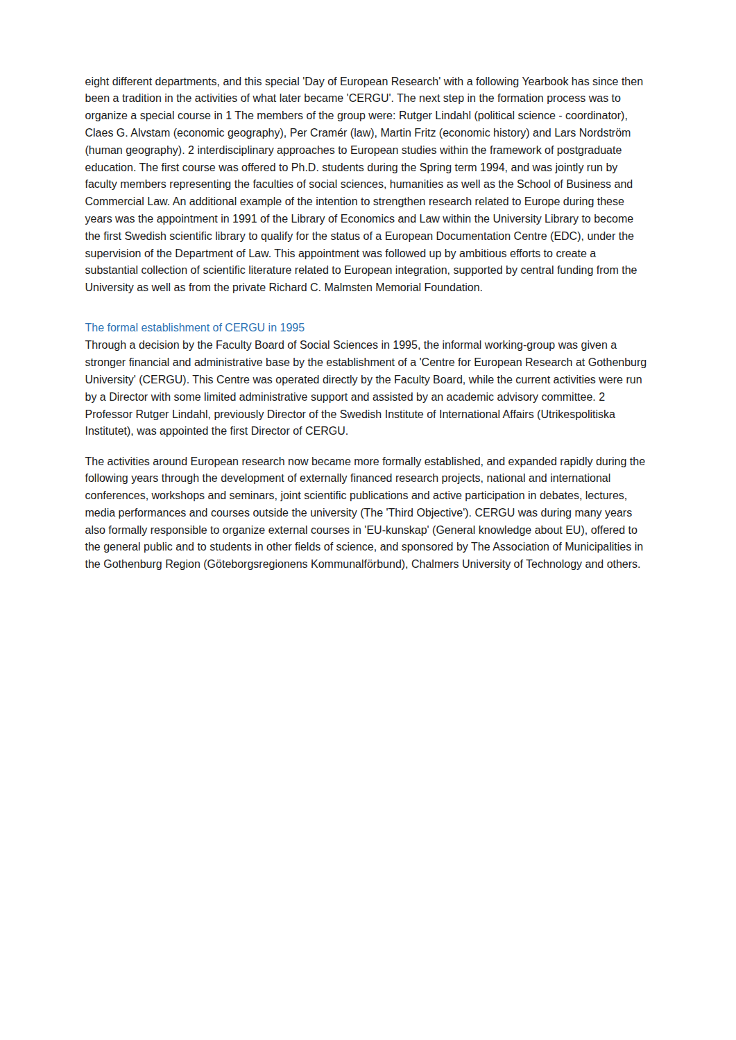eight different departments, and this special 'Day of European Research' with a following Yearbook has since then been a tradition in the activities of what later became 'CERGU'. The next step in the formation process was to organize a special course in 1 The members of the group were: Rutger Lindahl (political science - coordinator), Claes G. Alvstam (economic geography), Per Cramér (law), Martin Fritz (economic history) and Lars Nordström (human geography). 2 interdisciplinary approaches to European studies within the framework of postgraduate education. The first course was offered to Ph.D. students during the Spring term 1994, and was jointly run by faculty members representing the faculties of social sciences, humanities as well as the School of Business and Commercial Law. An additional example of the intention to strengthen research related to Europe during these years was the appointment in 1991 of the Library of Economics and Law within the University Library to become the first Swedish scientific library to qualify for the status of a European Documentation Centre (EDC), under the supervision of the Department of Law. This appointment was followed up by ambitious efforts to create a substantial collection of scientific literature related to European integration, supported by central funding from the University as well as from the private Richard C. Malmsten Memorial Foundation.
The formal establishment of CERGU in 1995
Through a decision by the Faculty Board of Social Sciences in 1995, the informal working-group was given a stronger financial and administrative base by the establishment of a 'Centre for European Research at Gothenburg University' (CERGU). This Centre was operated directly by the Faculty Board, while the current activities were run by a Director with some limited administrative support and assisted by an academic advisory committee. 2 Professor Rutger Lindahl, previously Director of the Swedish Institute of International Affairs (Utrikespolitiska Institutet), was appointed the first Director of CERGU.
The activities around European research now became more formally established, and expanded rapidly during the following years through the development of externally financed research projects, national and international conferences, workshops and seminars, joint scientific publications and active participation in debates, lectures, media performances and courses outside the university (The 'Third Objective'). CERGU was during many years also formally responsible to organize external courses in 'EU-kunskap' (General knowledge about EU), offered to the general public and to students in other fields of science, and sponsored by The Association of Municipalities in the Gothenburg Region (Göteborgsregionens Kommunalförbund), Chalmers University of Technology and others.